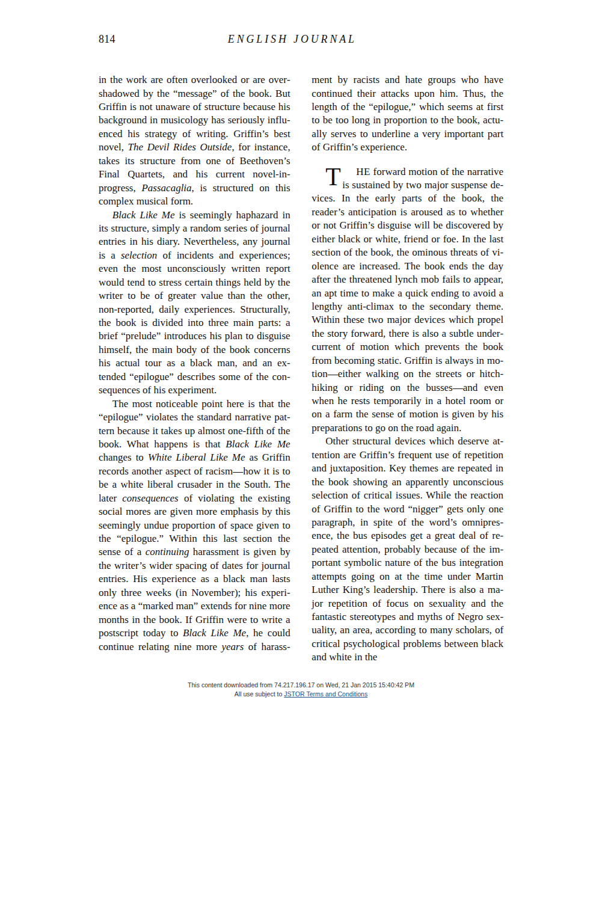814 ENGLISH JOURNAL
in the work are often overlooked or are overshadowed by the “message” of the book. But Griffin is not unaware of structure because his background in musicology has seriously influenced his strategy of writing. Griffin’s best novel, The Devil Rides Outside, for instance, takes its structure from one of Beethoven’s Final Quartets, and his current novel-in-progress, Passacaglia, is structured on this complex musical form.
Black Like Me is seemingly haphazard in its structure, simply a random series of journal entries in his diary. Nevertheless, any journal is a selection of incidents and experiences; even the most unconsciously written report would tend to stress certain things held by the writer to be of greater value than the other, non-reported, daily experiences. Structurally, the book is divided into three main parts: a brief “prelude” introduces his plan to disguise himself, the main body of the book concerns his actual tour as a black man, and an extended “epilogue” describes some of the consequences of his experiment.
The most noticeable point here is that the “epilogue” violates the standard narrative pattern because it takes up almost one-fifth of the book. What happens is that Black Like Me changes to White Liberal Like Me as Griffin records another aspect of racism—how it is to be a white liberal crusader in the South. The later consequences of violating the existing social mores are given more emphasis by this seemingly undue proportion of space given to the “epilogue.” Within this last section the sense of a continuing harassment is given by the writer’s wider spacing of dates for journal entries. His experience as a black man lasts only three weeks (in November); his experience as a “marked man” extends for nine more months in the book. If Griffin were to write a postscript today to Black Like Me, he could continue relating nine more years of harassment by racists and hate groups who have continued their attacks upon him. Thus, the length of the “epilogue,” which seems at first to be too long in proportion to the book, actually serves to underline a very important part of Griffin’s experience.
THE forward motion of the narrative is sustained by two major suspense devices. In the early parts of the book, the reader’s anticipation is aroused as to whether or not Griffin’s disguise will be discovered by either black or white, friend or foe. In the last section of the book, the ominous threats of violence are increased. The book ends the day after the threatened lynch mob fails to appear, an apt time to make a quick ending to avoid a lengthy anti-climax to the secondary theme. Within these two major devices which propel the story forward, there is also a subtle undercurrent of motion which prevents the book from becoming static. Griffin is always in motion—either walking on the streets or hitchhiking or riding on the busses—and even when he rests temporarily in a hotel room or on a farm the sense of motion is given by his preparations to go on the road again.
Other structural devices which deserve attention are Griffin’s frequent use of repetition and juxtaposition. Key themes are repeated in the book showing an apparently unconscious selection of critical issues. While the reaction of Griffin to the word “nigger” gets only one paragraph, in spite of the word’s omnipresence, the bus episodes get a great deal of repeated attention, probably because of the important symbolic nature of the bus integration attempts going on at the time under Martin Luther King’s leadership. There is also a major repetition of focus on sexuality and the fantastic stereotypes and myths of Negro sexuality, an area, according to many scholars, of critical psychological problems between black and white in the
This content downloaded from 74.217.196.17 on Wed, 21 Jan 2015 15:40:42 PM
All use subject to JSTOR Terms and Conditions